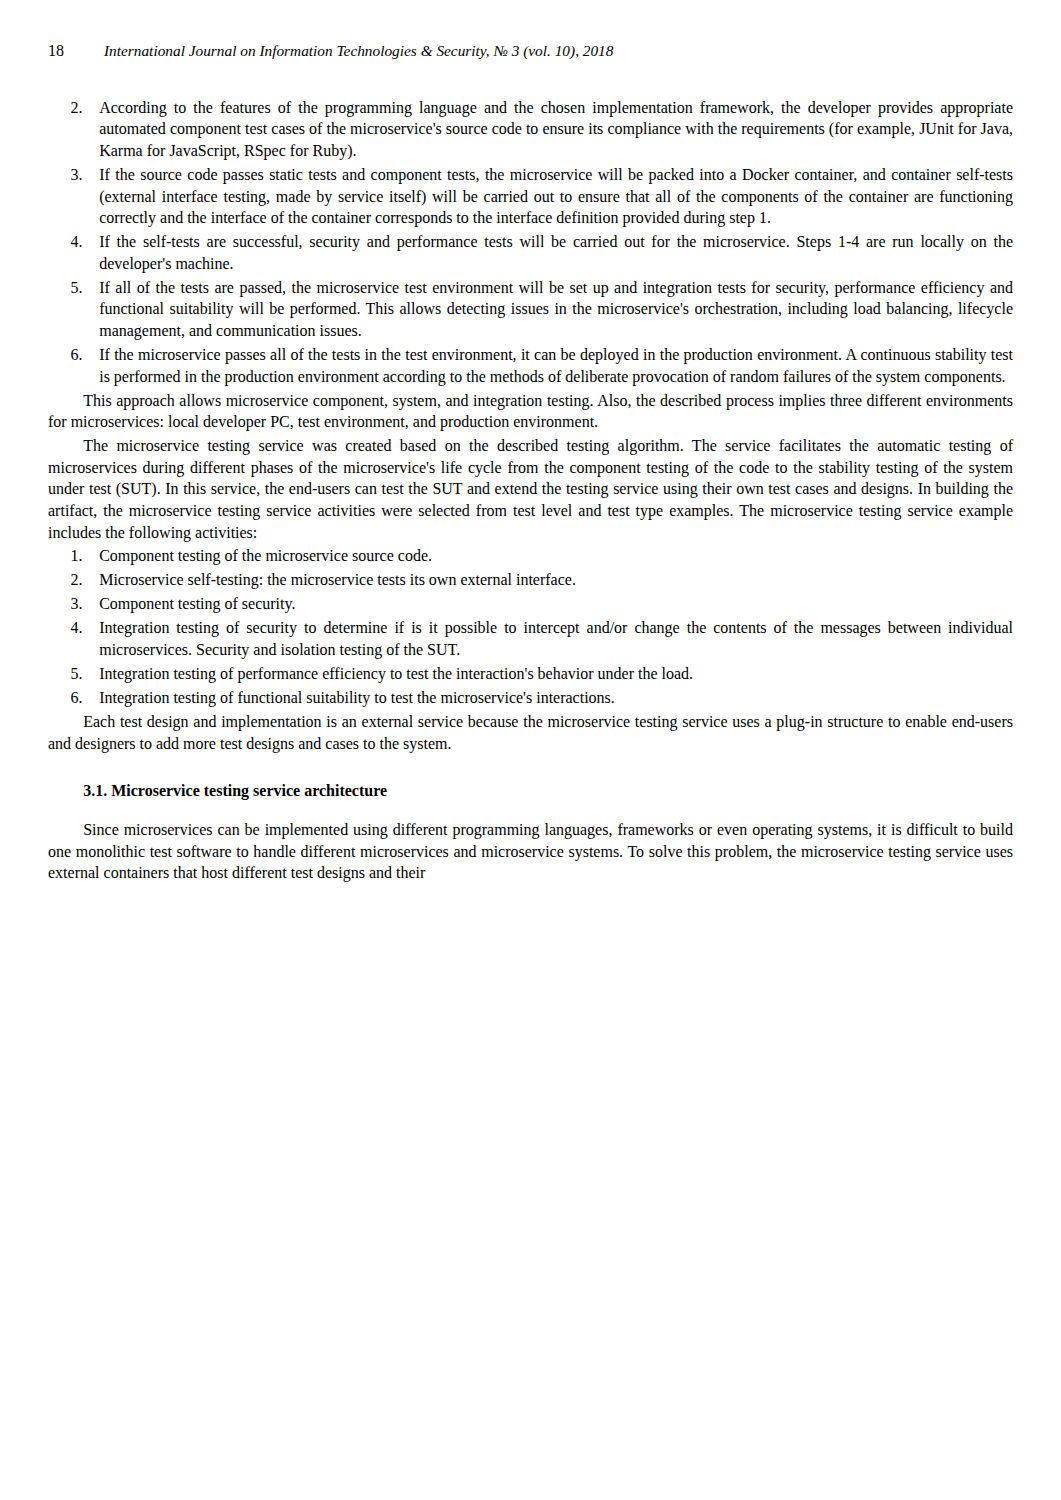18 International Journal on Information Technologies & Security, № 3 (vol. 10), 2018
2. According to the features of the programming language and the chosen implementation framework, the developer provides appropriate automated component test cases of the microservice's source code to ensure its compliance with the requirements (for example, JUnit for Java, Karma for JavaScript, RSpec for Ruby).
3. If the source code passes static tests and component tests, the microservice will be packed into a Docker container, and container self-tests (external interface testing, made by service itself) will be carried out to ensure that all of the components of the container are functioning correctly and the interface of the container corresponds to the interface definition provided during step 1.
4. If the self-tests are successful, security and performance tests will be carried out for the microservice. Steps 1-4 are run locally on the developer's machine.
5. If all of the tests are passed, the microservice test environment will be set up and integration tests for security, performance efficiency and functional suitability will be performed. This allows detecting issues in the microservice's orchestration, including load balancing, lifecycle management, and communication issues.
6. If the microservice passes all of the tests in the test environment, it can be deployed in the production environment. A continuous stability test is performed in the production environment according to the methods of deliberate provocation of random failures of the system components.
This approach allows microservice component, system, and integration testing. Also, the described process implies three different environments for microservices: local developer PC, test environment, and production environment.
The microservice testing service was created based on the described testing algorithm. The service facilitates the automatic testing of microservices during different phases of the microservice's life cycle from the component testing of the code to the stability testing of the system under test (SUT). In this service, the end-users can test the SUT and extend the testing service using their own test cases and designs. In building the artifact, the microservice testing service activities were selected from test level and test type examples. The microservice testing service example includes the following activities:
1. Component testing of the microservice source code.
2. Microservice self-testing: the microservice tests its own external interface.
3. Component testing of security.
4. Integration testing of security to determine if is it possible to intercept and/or change the contents of the messages between individual microservices. Security and isolation testing of the SUT.
5. Integration testing of performance efficiency to test the interaction's behavior under the load.
6. Integration testing of functional suitability to test the microservice's interactions.
Each test design and implementation is an external service because the microservice testing service uses a plug-in structure to enable end-users and designers to add more test designs and cases to the system.
3.1. Microservice testing service architecture
Since microservices can be implemented using different programming languages, frameworks or even operating systems, it is difficult to build one monolithic test software to handle different microservices and microservice systems. To solve this problem, the microservice testing service uses external containers that host different test designs and their